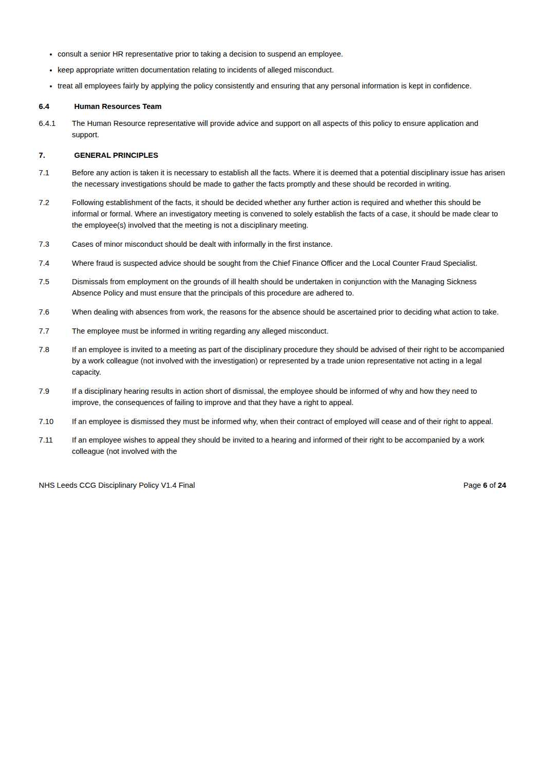consult a senior HR representative prior to taking a decision to suspend an employee.
keep appropriate written documentation relating to incidents of alleged misconduct.
treat all employees fairly by applying the policy consistently and ensuring that any personal information is kept in confidence.
6.4 Human Resources Team
6.4.1 The Human Resource representative will provide advice and support on all aspects of this policy to ensure application and support.
7. GENERAL PRINCIPLES
7.1 Before any action is taken it is necessary to establish all the facts. Where it is deemed that a potential disciplinary issue has arisen the necessary investigations should be made to gather the facts promptly and these should be recorded in writing.
7.2 Following establishment of the facts, it should be decided whether any further action is required and whether this should be informal or formal. Where an investigatory meeting is convened to solely establish the facts of a case, it should be made clear to the employee(s) involved that the meeting is not a disciplinary meeting.
7.3 Cases of minor misconduct should be dealt with informally in the first instance.
7.4 Where fraud is suspected advice should be sought from the Chief Finance Officer and the Local Counter Fraud Specialist.
7.5 Dismissals from employment on the grounds of ill health should be undertaken in conjunction with the Managing Sickness Absence Policy and must ensure that the principals of this procedure are adhered to.
7.6 When dealing with absences from work, the reasons for the absence should be ascertained prior to deciding what action to take.
7.7 The employee must be informed in writing regarding any alleged misconduct.
7.8 If an employee is invited to a meeting as part of the disciplinary procedure they should be advised of their right to be accompanied by a work colleague (not involved with the investigation) or represented by a trade union representative not acting in a legal capacity.
7.9 If a disciplinary hearing results in action short of dismissal, the employee should be informed of why and how they need to improve, the consequences of failing to improve and that they have a right to appeal.
7.10 If an employee is dismissed they must be informed why, when their contract of employed will cease and of their right to appeal.
7.11 If an employee wishes to appeal they should be invited to a hearing and informed of their right to be accompanied by a work colleague (not involved with the
NHS Leeds CCG Disciplinary Policy V1.4 Final Page 6 of 24